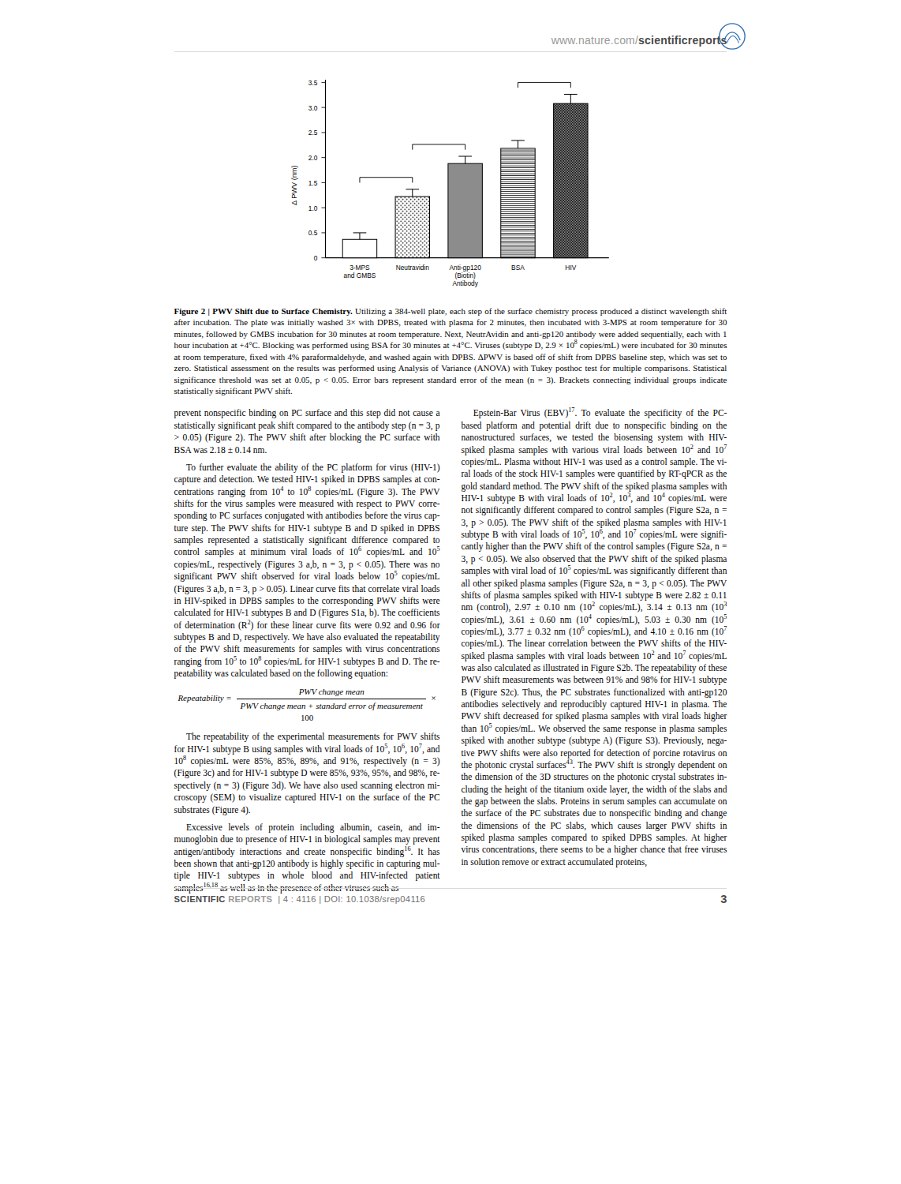www.nature.com/scientificreports
0 0.5 1.0 1.5 2.0 2.5 3.0 3.5 Δ PWV (nm) 3-MPS and GMBS Neutravidin Anti-gp120 (Biotin) Antibody BSA HIV
Figure 2 | PWV Shift due to Surface Chemistry. Utilizing a 384-well plate, each step of the surface chemistry process produced a distinct wavelength shift after incubation. The plate was initially washed 3× with DPBS, treated with plasma for 2 minutes, then incubated with 3-MPS at room temperature for 30 minutes, followed by GMBS incubation for 30 minutes at room temperature. Next, NeutrAvidin and anti-gp120 antibody were added sequentially, each with 1 hour incubation at +4°C. Blocking was performed using BSA for 30 minutes at +4°C. Viruses (subtype D, 2.9 × 108 copies/mL) were incubated for 30 minutes at room temperature, fixed with 4% paraformaldehyde, and washed again with DPBS. ΔPWV is based off of shift from DPBS baseline step, which was set to zero. Statistical assessment on the results was performed using Analysis of Variance (ANOVA) with Tukey posthoc test for multiple comparisons. Statistical significance threshold was set at 0.05, p < 0.05. Error bars represent standard error of the mean (n = 3). Brackets connecting individual groups indicate statistically significant PWV shift.
prevent nonspecific binding on PC surface and this step did not cause a statistically significant peak shift compared to the antibody step (n = 3, p > 0.05) (Figure 2). The PWV shift after blocking the PC surface with BSA was 2.18 ± 0.14 nm.
To further evaluate the ability of the PC platform for virus (HIV-1) capture and detection. We tested HIV-1 spiked in DPBS samples at concentrations ranging from 104 to 108 copies/mL (Figure 3). The PWV shifts for the virus samples were measured with respect to PWV corresponding to PC surfaces conjugated with antibodies before the virus capture step. The PWV shifts for HIV-1 subtype B and D spiked in DPBS samples represented a statistically significant difference compared to control samples at minimum viral loads of 106 copies/mL and 105 copies/mL, respectively (Figures 3 a,b, n = 3, p < 0.05). There was no significant PWV shift observed for viral loads below 105 copies/mL (Figures 3 a,b, n = 3, p > 0.05). Linear curve fits that correlate viral loads in HIV-spiked in DPBS samples to the corresponding PWV shifts were calculated for HIV-1 subtypes B and D (Figures S1a, b). The coefficients of determination (R2) for these linear curve fits were 0.92 and 0.96 for subtypes B and D, respectively. We have also evaluated the repeatability of the PWV shift measurements for samples with virus concentrations ranging from 105 to 108 copies/mL for HIV-1 subtypes B and D. The repeatability was calculated based on the following equation:
Repeatability = PWV change mean PWV change mean + standard error of measurement × 100
The repeatability of the experimental measurements for PWV shifts for HIV-1 subtype B using samples with viral loads of 105, 106, 107, and 108 copies/mL were 85%, 85%, 89%, and 91%, respectively (n = 3) (Figure 3c) and for HIV-1 subtype D were 85%, 93%, 95%, and 98%, respectively (n = 3) (Figure 3d). We have also used scanning electron microscopy (SEM) to visualize captured HIV-1 on the surface of the PC substrates (Figure 4).
Excessive levels of protein including albumin, casein, and immunoglobin due to presence of HIV-1 in biological samples may prevent antigen/antibody interactions and create nonspecific binding16. It has been shown that anti-gp120 antibody is highly specific in capturing multiple HIV-1 subtypes in whole blood and HIV-infected patient samples16,18 as well as in the presence of other viruses such as
Epstein-Bar Virus (EBV)17. To evaluate the specificity of the PC-based platform and potential drift due to nonspecific binding on the nanostructured surfaces, we tested the biosensing system with HIV-spiked plasma samples with various viral loads between 102 and 107 copies/mL. Plasma without HIV-1 was used as a control sample. The viral loads of the stock HIV-1 samples were quantified by RT-qPCR as the gold standard method. The PWV shift of the spiked plasma samples with HIV-1 subtype B with viral loads of 102, 103, and 104 copies/mL were not significantly different compared to control samples (Figure S2a, n = 3, p > 0.05). The PWV shift of the spiked plasma samples with HIV-1 subtype B with viral loads of 105, 106, and 107 copies/mL were significantly higher than the PWV shift of the control samples (Figure S2a, n = 3, p < 0.05). We also observed that the PWV shift of the spiked plasma samples with viral load of 105 copies/mL was significantly different than all other spiked plasma samples (Figure S2a, n = 3, p < 0.05). The PWV shifts of plasma samples spiked with HIV-1 subtype B were 2.82 ± 0.11 nm (control), 2.97 ± 0.10 nm (102 copies/mL), 3.14 ± 0.13 nm (103 copies/mL), 3.61 ± 0.60 nm (104 copies/mL), 5.03 ± 0.30 nm (105 copies/mL), 3.77 ± 0.32 nm (106 copies/mL), and 4.10 ± 0.16 nm (107 copies/mL). The linear correlation between the PWV shifts of the HIV-spiked plasma samples with viral loads between 102 and 107 copies/mL was also calculated as illustrated in Figure S2b. The repeatability of these PWV shift measurements was between 91% and 98% for HIV-1 subtype B (Figure S2c). Thus, the PC substrates functionalized with anti-gp120 antibodies selectively and reproducibly captured HIV-1 in plasma. The PWV shift decreased for spiked plasma samples with viral loads higher than 105 copies/mL. We observed the same response in plasma samples spiked with another subtype (subtype A) (Figure S3). Previously, negative PWV shifts were also reported for detection of porcine rotavirus on the photonic crystal surfaces43. The PWV shift is strongly dependent on the dimension of the 3D structures on the photonic crystal substrates including the height of the titanium oxide layer, the width of the slabs and the gap between the slabs. Proteins in serum samples can accumulate on the surface of the PC substrates due to nonspecific binding and change the dimensions of the PC slabs, which causes larger PWV shifts in spiked plasma samples compared to spiked DPBS samples. At higher virus concentrations, there seems to be a higher chance that free viruses in solution remove or extract accumulated proteins,
SCIENTIFIC REPORTS | 4 : 4116 | DOI: 10.1038/srep04116
3